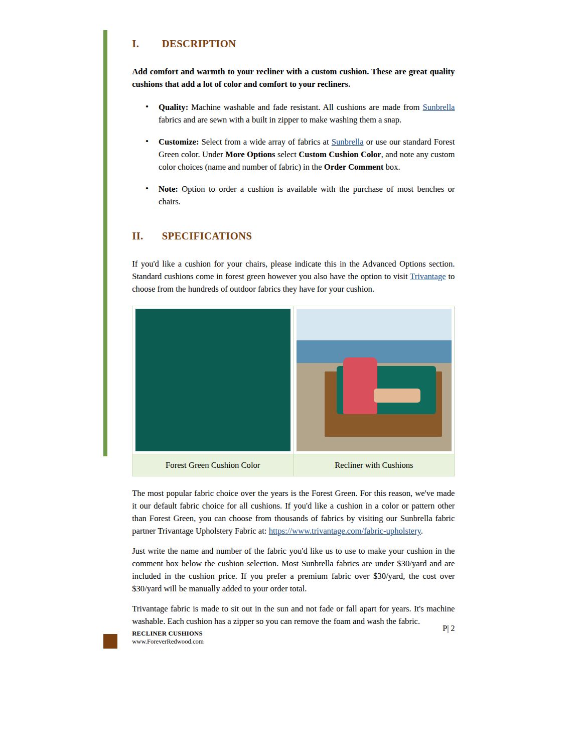I. DESCRIPTION
Add comfort and warmth to your recliner with a custom cushion. These are great quality cushions that add a lot of color and comfort to your recliners.
Quality: Machine washable and fade resistant. All cushions are made from Sunbrella fabrics and are sewn with a built in zipper to make washing them a snap.
Customize: Select from a wide array of fabrics at Sunbrella or use our standard Forest Green color. Under More Options select Custom Cushion Color, and note any custom color choices (name and number of fabric) in the Order Comment box.
Note: Option to order a cushion is available with the purchase of most benches or chairs.
II. SPECIFICATIONS
If you'd like a cushion for your chairs, please indicate this in the Advanced Options section. Standard cushions come in forest green however you also have the option to visit Trivantage to choose from the hundreds of outdoor fabrics they have for your cushion.
| Forest Green Cushion Color | Recliner with Cushions |
The most popular fabric choice over the years is the Forest Green. For this reason, we've made it our default fabric choice for all cushions. If you'd like a cushion in a color or pattern other than Forest Green, you can choose from thousands of fabrics by visiting our Sunbrella fabric partner Trivantage Upholstery Fabric at: https://www.trivantage.com/fabric-upholstery.
Just write the name and number of the fabric you'd like us to use to make your cushion in the comment box below the cushion selection. Most Sunbrella fabrics are under $30/yard and are included in the cushion price. If you prefer a premium fabric over $30/yard, the cost over $30/yard will be manually added to your order total.
Trivantage fabric is made to sit out in the sun and not fade or fall apart for years. It's machine washable. Each cushion has a zipper so you can remove the foam and wash the fabric.
P| 2
RECLINER CUSHIONS
www.ForeverRedwood.com